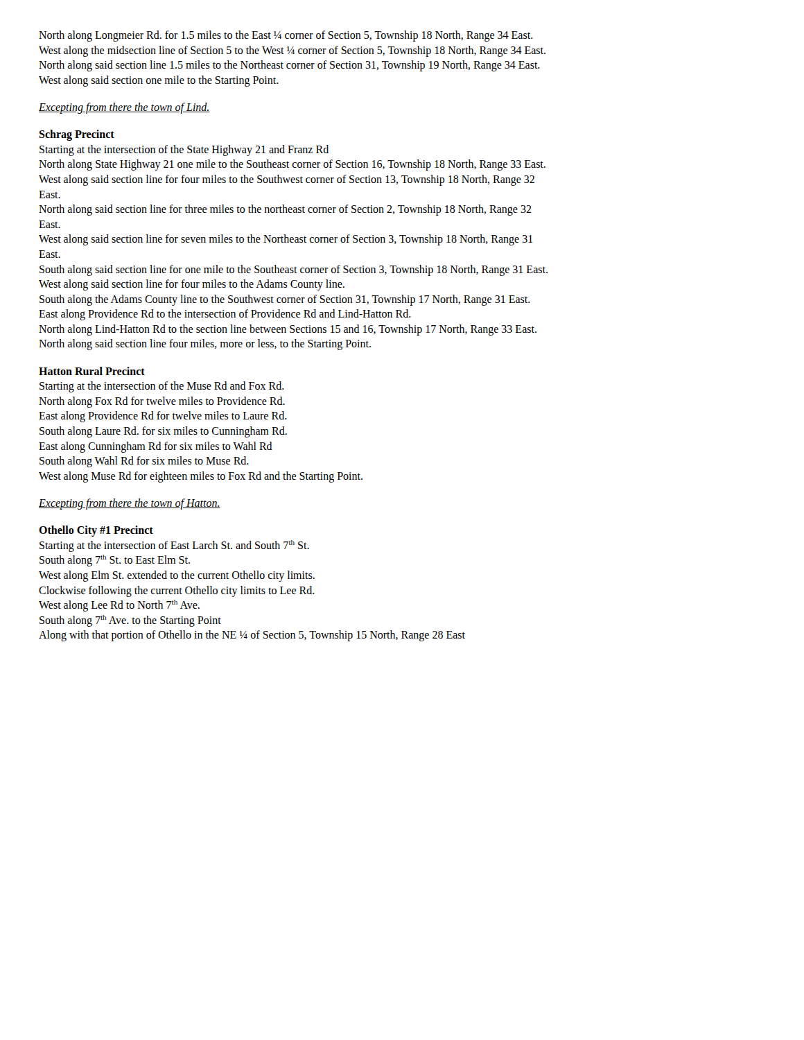North along Longmeier Rd. for 1.5 miles to the East ¼ corner of Section 5, Township 18 North, Range 34 East.
West along the midsection line of Section 5 to the West ¼ corner of Section 5, Township 18 North, Range 34 East.
North along said section line 1.5 miles to the Northeast corner of Section 31, Township 19 North, Range 34 East.
West along said section one mile to the Starting Point.
Excepting from there the town of Lind.
Schrag Precinct
Starting at the intersection of the State Highway 21 and Franz Rd
North along State Highway 21 one mile to the Southeast corner of Section 16, Township 18 North, Range 33 East.
West along said section line for four miles to the Southwest corner of Section 13, Township 18 North, Range 32 East.
North along said section line for three miles to the northeast corner of Section 2, Township 18 North, Range 32 East.
West along said section line for seven miles to the Northeast corner of Section 3, Township 18 North, Range 31 East.
South along said section line for one mile to the Southeast corner of Section 3, Township 18 North, Range 31 East.
West along said section line for four miles to the Adams County line.
South along the Adams County line to the Southwest corner of Section 31, Township 17 North, Range 31 East.
East along Providence Rd to the intersection of Providence Rd and Lind-Hatton Rd.
North along Lind-Hatton Rd to the section line between Sections 15 and 16, Township 17 North, Range 33 East.
North along said section line four miles, more or less, to the Starting Point.
Hatton Rural Precinct
Starting at the intersection of the Muse Rd and Fox Rd.
North along Fox Rd for twelve miles to Providence Rd.
East along Providence Rd for twelve miles to Laure Rd.
South along Laure Rd. for six miles to Cunningham Rd.
East along Cunningham Rd for six miles to Wahl Rd
South along Wahl Rd for six miles to Muse Rd.
West along Muse Rd for eighteen miles to Fox Rd and the Starting Point.
Excepting from there the town of Hatton.
Othello City #1 Precinct
Starting at the intersection of East Larch St. and South 7th St.
South along 7th St. to East Elm St.
West along Elm St. extended to the current Othello city limits.
Clockwise following the current Othello city limits to Lee Rd.
West along Lee Rd to North 7th Ave.
South along 7th Ave. to the Starting Point
Along with that portion of Othello in the NE ¼ of Section 5, Township 15 North, Range 28 East